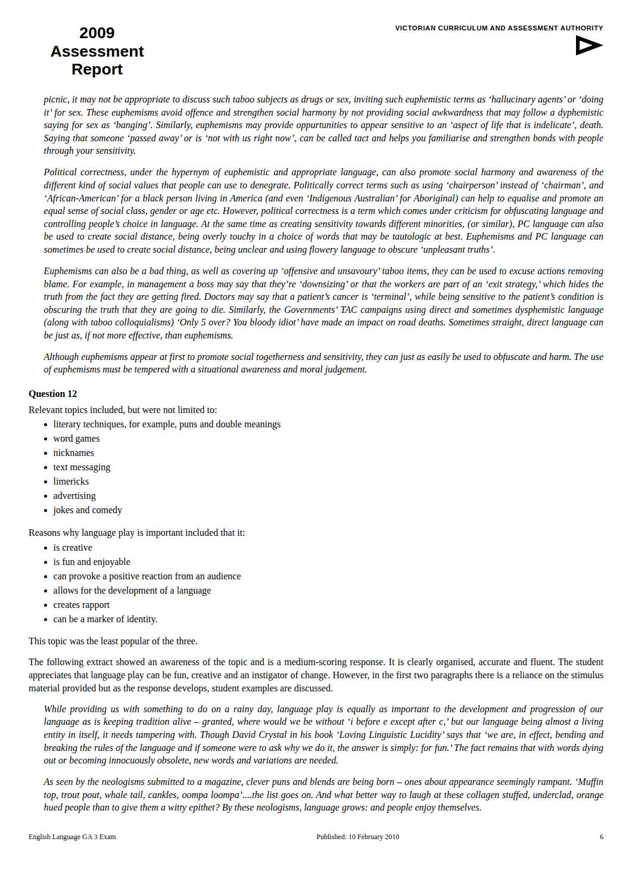2009
Assessment
Report
VICTORIAN CURRICULUM AND ASSESSMENT AUTHORITY
picnic, it may not be appropriate to discuss such taboo subjects as drugs or sex, inviting such euphemistic terms as ‘hallucinary agents’ or ‘doing it’ for sex. These euphemisms avoid offence and strengthen social harmony by not providing social awkwardness that may follow a dyphemistic saying for sex as ‘banging’. Similarly, euphemisms may provide oppurtunities to appear sensitive to an ‘aspect of life that is indelicate’, death. Saying that someone ‘passed away’ or is ‘not with us right now’, can be called tact and helps you familiarise and strengthen bonds with people through your sensitivity.
Political correctness, under the hypernym of euphemistic and appropriate language, can also promote social harmony and awareness of the different kind of social values that people can use to denegrate. Politically correct terms such as using ‘chairperson’ instead of ‘chairman’, and ‘African-American’ for a black person living in America (and even ‘Indigenous Australian’ for Aboriginal) can help to equalise and promote an equal sense of social class, gender or age etc. However, political correctness is a term which comes under criticism for obfuscating language and controlling people’s choice in language. At the same time as creating sensitivity towards different minorities, (or similar), PC language can also be used to create social distance, being overly touchy in a choice of words that may be tautologic at best. Euphemisms and PC language can sometimes be used to create social distance, being unclear and using flowery language to obscure ‘unpleasant truths’.
Euphemisms can also be a bad thing, as well as covering up ‘offensive and unsavoury’ taboo items, they can be used to excuse actions removing blame. For example, in management a boss may say that they’re ‘downsizing’ or that the workers are part of an ‘exit strategy,’ which hides the truth from the fact they are getting fired. Doctors may say that a patient’s cancer is ‘terminal’, while being sensitive to the patient’s condition is obscuring the truth that they are going to die. Similarly, the Governments’ TAC campaigns using direct and sometimes dysphemistic language (along with taboo colloquialisms) ‘Only 5 over? You bloody idiot’ have made an impact on road deaths. Sometimes straight, direct language can be just as, if not more effective, than euphemisms.
Although euphemisms appear at first to promote social togetherness and sensitivity, they can just as easily be used to obfuscate and harm. The use of euphemisms must be tempered with a situational awareness and moral judgement.
Question 12
Relevant topics included, but were not limited to:
literary techniques, for example, puns and double meanings
word games
nicknames
text messaging
limericks
advertising
jokes and comedy
Reasons why language play is important included that it:
is creative
is fun and enjoyable
can provoke a positive reaction from an audience
allows for the development of a language
creates rapport
can be a marker of identity.
This topic was the least popular of the three.
The following extract showed an awareness of the topic and is a medium-scoring response. It is clearly organised, accurate and fluent. The student appreciates that language play can be fun, creative and an instigator of change. However, in the first two paragraphs there is a reliance on the stimulus material provided but as the response develops, student examples are discussed.
While providing us with something to do on a rainy day, language play is equally as important to the development and progression of our language as is keeping tradition alive – granted, where would we be without ‘i before e except after c,’ but our language being almost a living entity in itself, it needs tampering with. Though David Crystal in his book ‘Loving Linguistic Lucidity’ says that ‘we are, in effect, bending and breaking the rules of the language and if someone were to ask why we do it, the answer is simply: for fun.’ The fact remains that with words dying out or becoming innocuously obsolete, new words and variations are needed.
As seen by the neologisms submitted to a magazine, clever puns and blends are being born – ones about appearance seemingly rampant. ‘Muffin top, trout pout, whale tail, cankles, oompa loompa’....the list goes on. And what better way to laugh at these collagen stuffed, underclad, orange hued people than to give them a witty epithet? By these neologisms, language grows: and people enjoy themselves.
English Language GA 3 Exam Published: 10 February 2010 6